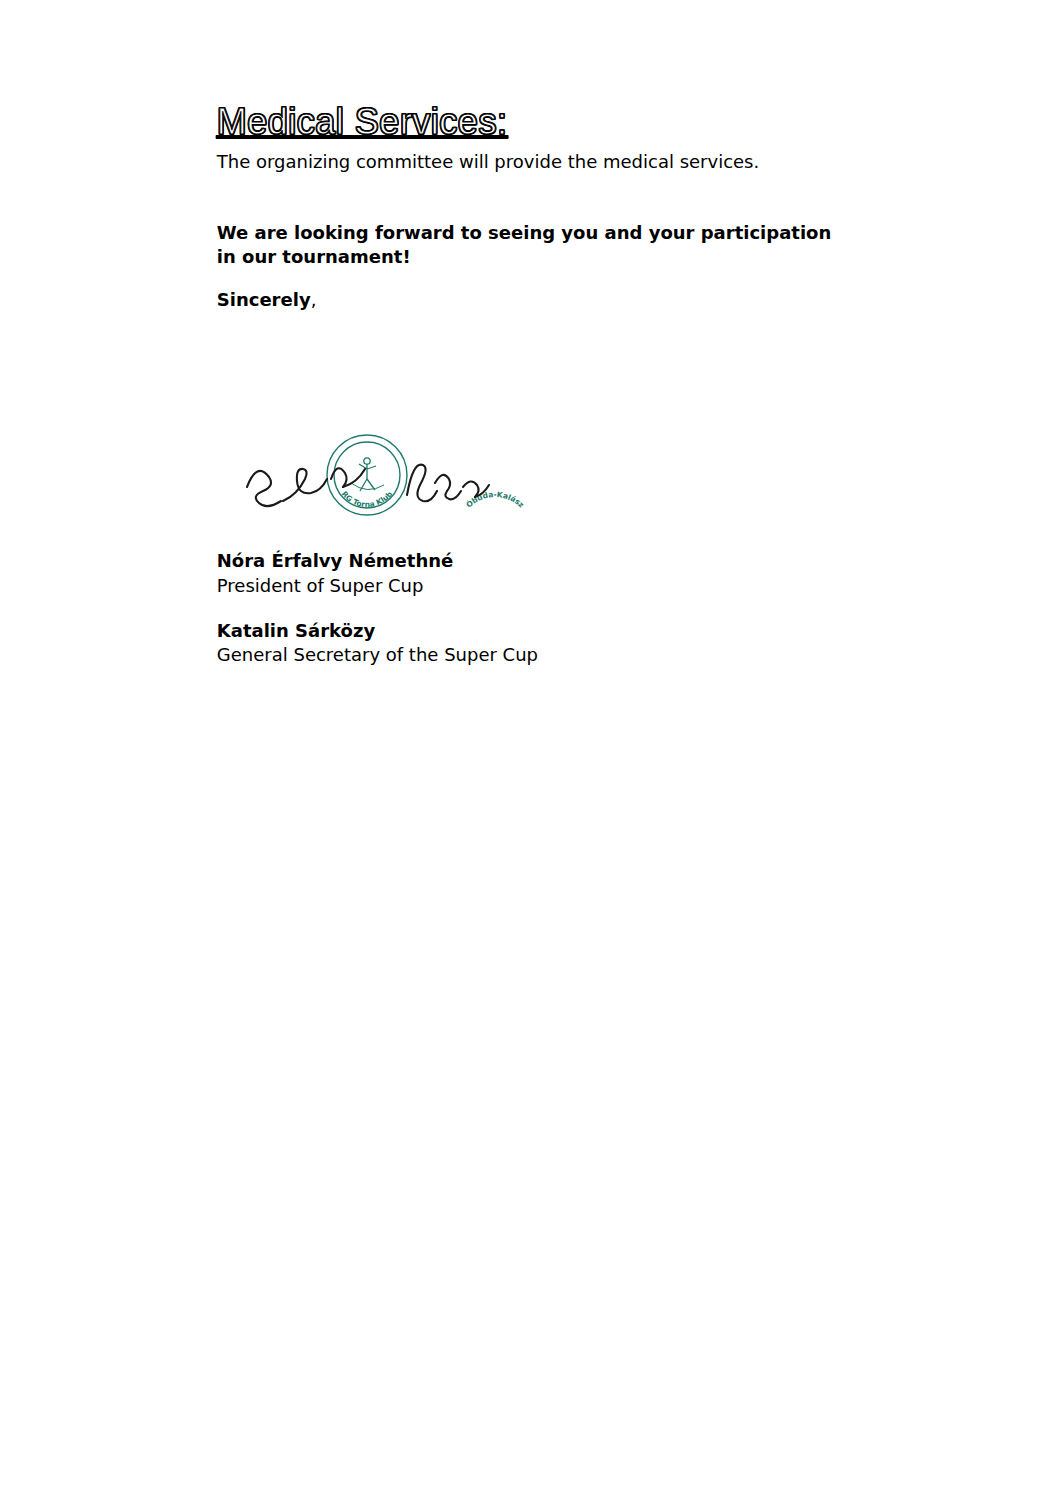Medical Services:
The organizing committee will provide the medical services.
We are looking forward to seeing you and your participation in our tournament!
Sincerely,
Óbuda-Kalász RG Torna Klub
Nóra Érfalvy Némethné
President of Super Cup
Katalin Sárközy
General Secretary of the Super Cup